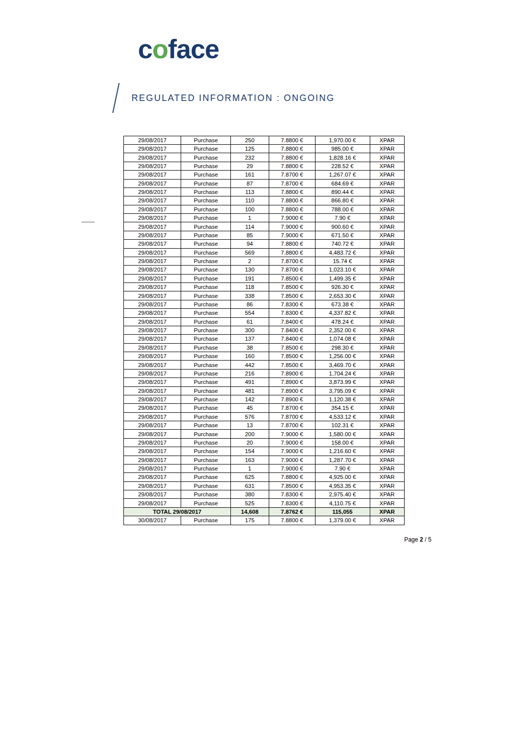coface
REGULATED INFORMATION : ONGOING
| 29/08/2017 | Purchase | 250 | 7.8800 € | 1,970.00 € | XPAR |
| 29/08/2017 | Purchase | 125 | 7.8800 € | 985.00 € | XPAR |
| 29/08/2017 | Purchase | 232 | 7.8800 € | 1,828.16 € | XPAR |
| 29/08/2017 | Purchase | 29 | 7.8800 € | 228.52 € | XPAR |
| 29/08/2017 | Purchase | 161 | 7.8700 € | 1,267.07 € | XPAR |
| 29/08/2017 | Purchase | 87 | 7.8700 € | 684.69 € | XPAR |
| 29/08/2017 | Purchase | 113 | 7.8800 € | 890.44 € | XPAR |
| 29/08/2017 | Purchase | 110 | 7.8800 € | 866.80 € | XPAR |
| 29/08/2017 | Purchase | 100 | 7.8800 € | 788.00 € | XPAR |
| 29/08/2017 | Purchase | 1 | 7.9000 € | 7.90 € | XPAR |
| 29/08/2017 | Purchase | 114 | 7.9000 € | 900.60 € | XPAR |
| 29/08/2017 | Purchase | 85 | 7.9000 € | 671.50 € | XPAR |
| 29/08/2017 | Purchase | 94 | 7.8800 € | 740.72 € | XPAR |
| 29/08/2017 | Purchase | 569 | 7.8800 € | 4,483.72 € | XPAR |
| 29/08/2017 | Purchase | 2 | 7.8700 € | 15.74 € | XPAR |
| 29/08/2017 | Purchase | 130 | 7.8700 € | 1,023.10 € | XPAR |
| 29/08/2017 | Purchase | 191 | 7.8500 € | 1,499.35 € | XPAR |
| 29/08/2017 | Purchase | 118 | 7.8500 € | 926.30 € | XPAR |
| 29/08/2017 | Purchase | 338 | 7.8500 € | 2,653.30 € | XPAR |
| 29/08/2017 | Purchase | 86 | 7.8300 € | 673.38 € | XPAR |
| 29/08/2017 | Purchase | 554 | 7.8300 € | 4,337.82 € | XPAR |
| 29/08/2017 | Purchase | 61 | 7.8400 € | 478.24 € | XPAR |
| 29/08/2017 | Purchase | 300 | 7.8400 € | 2,352.00 € | XPAR |
| 29/08/2017 | Purchase | 137 | 7.8400 € | 1,074.08 € | XPAR |
| 29/08/2017 | Purchase | 38 | 7.8500 € | 298.30 € | XPAR |
| 29/08/2017 | Purchase | 160 | 7.8500 € | 1,256.00 € | XPAR |
| 29/08/2017 | Purchase | 442 | 7.8500 € | 3,469.70 € | XPAR |
| 29/08/2017 | Purchase | 216 | 7.8900 € | 1,704.24 € | XPAR |
| 29/08/2017 | Purchase | 491 | 7.8900 € | 3,873.99 € | XPAR |
| 29/08/2017 | Purchase | 481 | 7.8900 € | 3,795.09 € | XPAR |
| 29/08/2017 | Purchase | 142 | 7.8900 € | 1,120.38 € | XPAR |
| 29/08/2017 | Purchase | 45 | 7.8700 € | 354.15 € | XPAR |
| 29/08/2017 | Purchase | 576 | 7.8700 € | 4,533.12 € | XPAR |
| 29/08/2017 | Purchase | 13 | 7.8700 € | 102.31 € | XPAR |
| 29/08/2017 | Purchase | 200 | 7.9000 € | 1,580.00 € | XPAR |
| 29/08/2017 | Purchase | 20 | 7.9000 € | 158.00 € | XPAR |
| 29/08/2017 | Purchase | 154 | 7.9000 € | 1,216.60 € | XPAR |
| 29/08/2017 | Purchase | 163 | 7.9000 € | 1,287.70 € | XPAR |
| 29/08/2017 | Purchase | 1 | 7.9000 € | 7.90 € | XPAR |
| 29/08/2017 | Purchase | 625 | 7.8800 € | 4,925.00 € | XPAR |
| 29/08/2017 | Purchase | 631 | 7.8500 € | 4,953.35 € | XPAR |
| 29/08/2017 | Purchase | 380 | 7.8300 € | 2,975.40 € | XPAR |
| 29/08/2017 | Purchase | 525 | 7.8300 € | 4,110.75 € | XPAR |
| TOTAL 29/08/2017 | 14,608 | 7.8762 € | 115,055 | XPAR |
| 30/08/2017 | Purchase | 175 | 7.8800 € | 1,379.00 € | XPAR |
Page 2 / 5